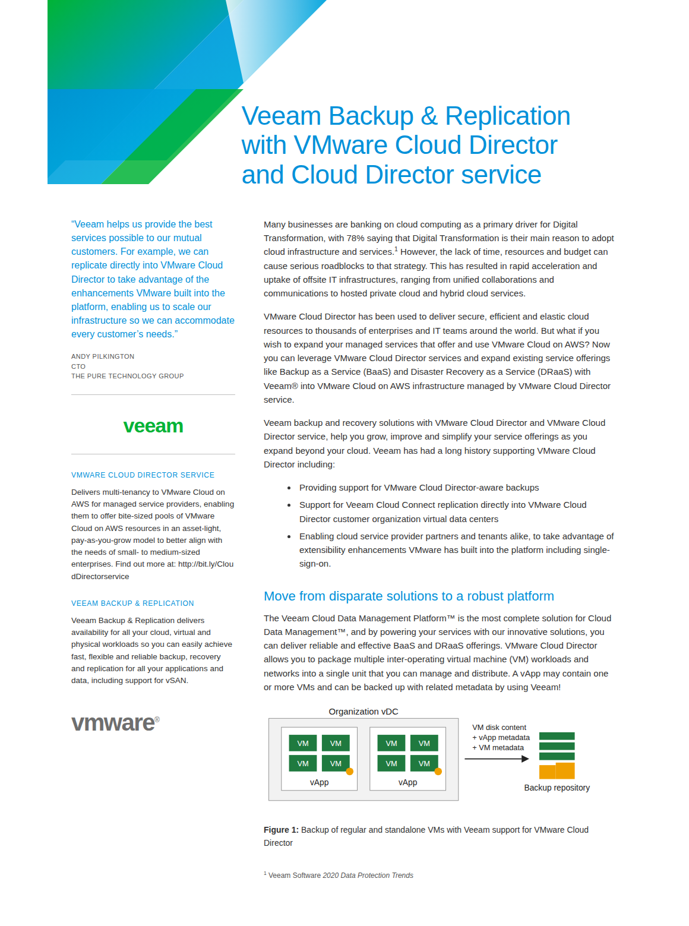Veeam Backup & Replication
with VMware Cloud Director
and Cloud Director service
“Veeam helps us provide the best services possible to our mutual customers. For example, we can replicate directly into VMware Cloud Director to take advantage of the enhancements VMware built into the platform, enabling us to scale our infrastructure so we can accommodate every customer’s needs.”
Andy Pilkington
CTO
The Pure Technology Group
veeam
VMware Cloud Director service
Delivers multi-tenancy to VMware Cloud on AWS for managed service providers, enabling them to offer bite-sized pools of VMware Cloud on AWS resources in an asset-light, pay-as-you-grow model to better align with the needs of small- to medium-sized enterprises. Find out more at: http://bit.ly/CloudDirectorservice
Veeam Backup & Replication
Veeam Backup & Replication delivers availability for all your cloud, virtual and physical workloads so you can easily achieve fast, flexible and reliable backup, recovery and replication for all your applications and data, including support for vSAN.
vmware®
Many businesses are banking on cloud computing as a primary driver for Digital Transformation, with 78% saying that Digital Transformation is their main reason to adopt cloud infrastructure and services.1 However, the lack of time, resources and budget can cause serious roadblocks to that strategy. This has resulted in rapid acceleration and uptake of offsite IT infrastructures, ranging from unified collaborations and communications to hosted private cloud and hybrid cloud services.
VMware Cloud Director has been used to deliver secure, efficient and elastic cloud resources to thousands of enterprises and IT teams around the world. But what if you wish to expand your managed services that offer and use VMware Cloud on AWS? Now you can leverage VMware Cloud Director services and expand existing service offerings like Backup as a Service (BaaS) and Disaster Recovery as a Service (DRaaS) with Veeam® into VMware Cloud on AWS infrastructure managed by VMware Cloud Director service.
Veeam backup and recovery solutions with VMware Cloud Director and VMware Cloud Director service, help you grow, improve and simplify your service offerings as you expand beyond your cloud. Veeam has had a long history supporting VMware Cloud Director including:
Providing support for VMware Cloud Director-aware backups
Support for Veeam Cloud Connect replication directly into VMware Cloud Director customer organization virtual data centers
Enabling cloud service provider partners and tenants alike, to take advantage of extensibility enhancements VMware has built into the platform including single-sign-on.
Move from disparate solutions to a robust platform
The Veeam Cloud Data Management Platform™ is the most complete solution for Cloud Data Management™, and by powering your services with our innovative solutions, you can deliver reliable and effective BaaS and DRaaS offerings. VMware Cloud Director allows you to package multiple inter-operating virtual machine (VM) workloads and networks into a single unit that you can manage and distribute. A vApp may contain one or more VMs and can be backed up with related metadata by using Veeam!
Organization vDC VM VM VM VM vApp VM VM VM VM vApp VM disk content + vApp metadata + VM metadata Backup repository
Figure 1: Backup of regular and standalone VMs with Veeam support for VMware Cloud Director
1 Veeam Software 2020 Data Protection Trends